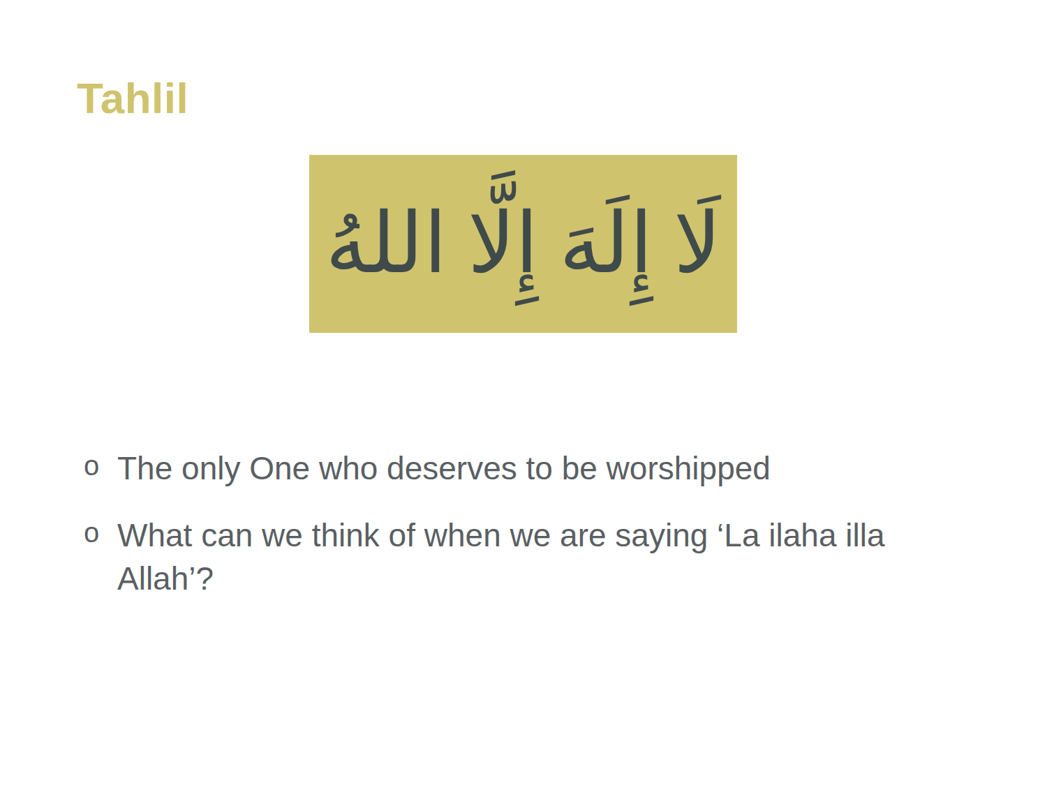Tahlil
لَا إِلَهَ إِلَّا اللهُ
The only One who deserves to be worshipped
What can we think of when we are saying ‘La ilaha illa Allah’?